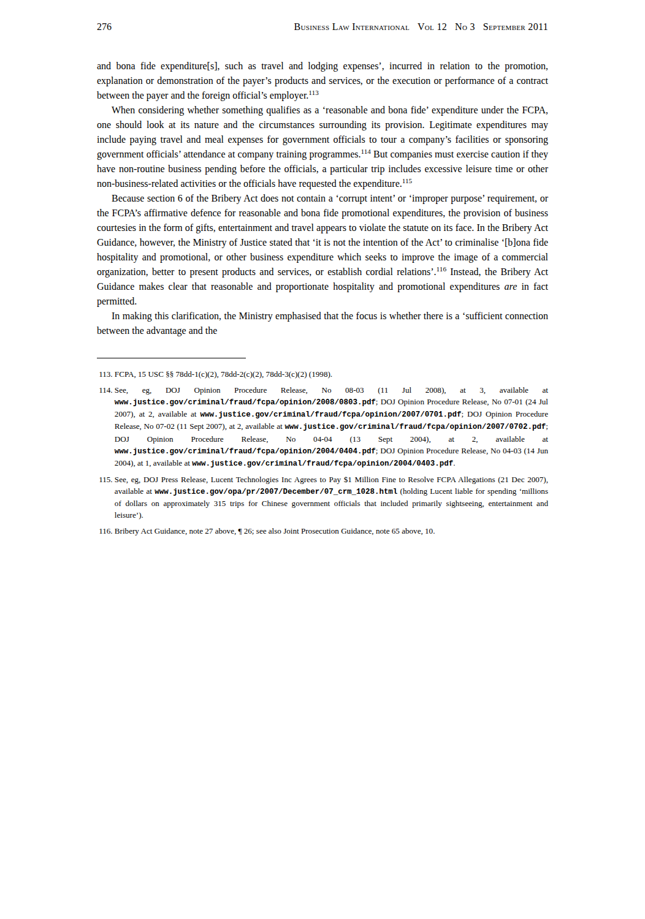276 Business Law International Vol 12 No 3 September 2011
and bona fide expenditure[s], such as travel and lodging expenses’, incurred in relation to the promotion, explanation or demonstration of the payer’s products and services, or the execution or performance of a contract between the payer and the foreign official’s employer.113
When considering whether something qualifies as a ‘reasonable and bona fide’ expenditure under the FCPA, one should look at its nature and the circumstances surrounding its provision. Legitimate expenditures may include paying travel and meal expenses for government officials to tour a company’s facilities or sponsoring government officials’ attendance at company training programmes.114 But companies must exercise caution if they have non-routine business pending before the officials, a particular trip includes excessive leisure time or other non-business-related activities or the officials have requested the expenditure.115
Because section 6 of the Bribery Act does not contain a ‘corrupt intent’ or ‘improper purpose’ requirement, or the FCPA’s affirmative defence for reasonable and bona fide promotional expenditures, the provision of business courtesies in the form of gifts, entertainment and travel appears to violate the statute on its face. In the Bribery Act Guidance, however, the Ministry of Justice stated that ‘it is not the intention of the Act’ to criminalise ‘[b]ona fide hospitality and promotional, or other business expenditure which seeks to improve the image of a commercial organization, better to present products and services, or establish cordial relations’.116 Instead, the Bribery Act Guidance makes clear that reasonable and proportionate hospitality and promotional expenditures are in fact permitted.
In making this clarification, the Ministry emphasised that the focus is whether there is a ‘sufficient connection between the advantage and the
FCPA, 15 USC §§ 78dd-1(c)(2), 78dd-2(c)(2), 78dd-3(c)(2) (1998).
See, eg, DOJ Opinion Procedure Release, No 08-03 (11 Jul 2008), at 3, available at www.justice.gov/criminal/fraud/fcpa/opinion/2008/0803.pdf; DOJ Opinion Procedure Release, No 07-01 (24 Jul 2007), at 2, available at www.justice.gov/criminal/fraud/fcpa/opinion/2007/0701.pdf; DOJ Opinion Procedure Release, No 07-02 (11 Sept 2007), at 2, available at www.justice.gov/criminal/fraud/fcpa/opinion/2007/0702.pdf; DOJ Opinion Procedure Release, No 04-04 (13 Sept 2004), at 2, available at www.justice.gov/criminal/fraud/fcpa/opinion/2004/0404.pdf; DOJ Opinion Procedure Release, No 04-03 (14 Jun 2004), at 1, available at www.justice.gov/criminal/fraud/fcpa/opinion/2004/0403.pdf.
See, eg, DOJ Press Release, Lucent Technologies Inc Agrees to Pay $1 Million Fine to Resolve FCPA Allegations (21 Dec 2007), available at www.justice.gov/opa/pr/2007/December/07_crm_1028.html (holding Lucent liable for spending ‘millions of dollars on approximately 315 trips for Chinese government officials that included primarily sightseeing, entertainment and leisure’).
Bribery Act Guidance, note 27 above, ¶ 26; see also Joint Prosecution Guidance, note 65 above, 10.